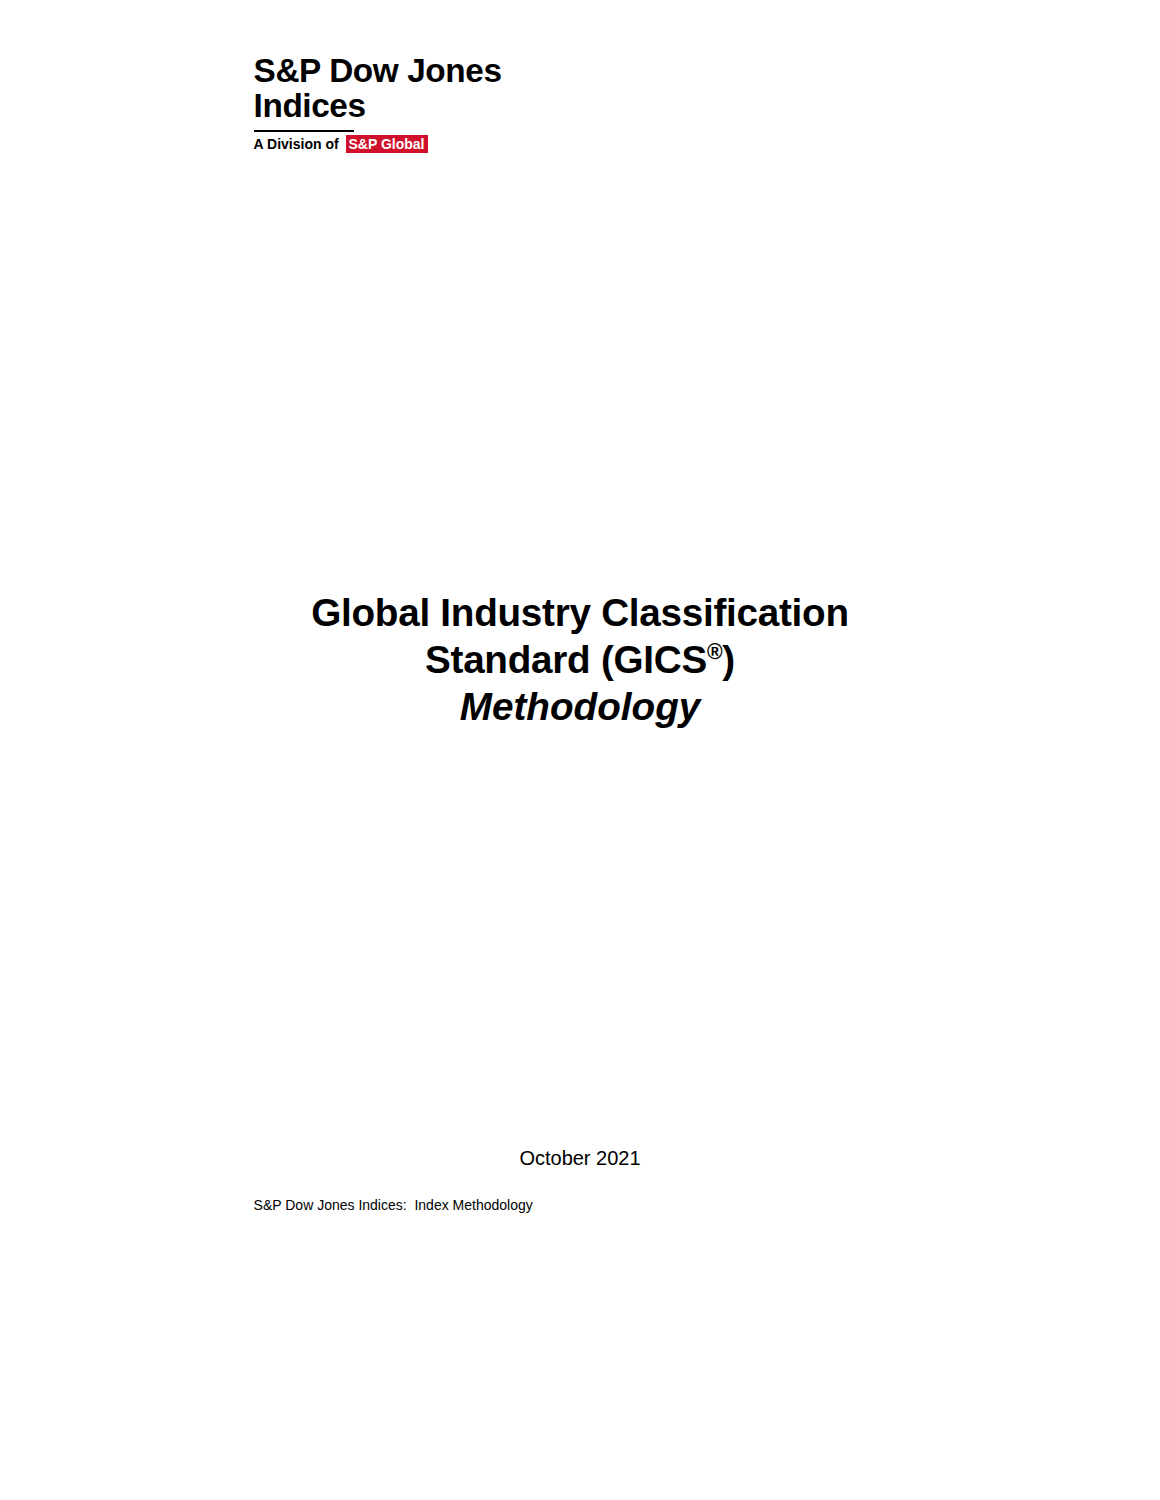S&P Dow Jones
Indices
A Division of S&P Global
Global Industry Classification
Standard (GICS®)
Methodology
October 2021
S&P Dow Jones Indices: Index Methodology